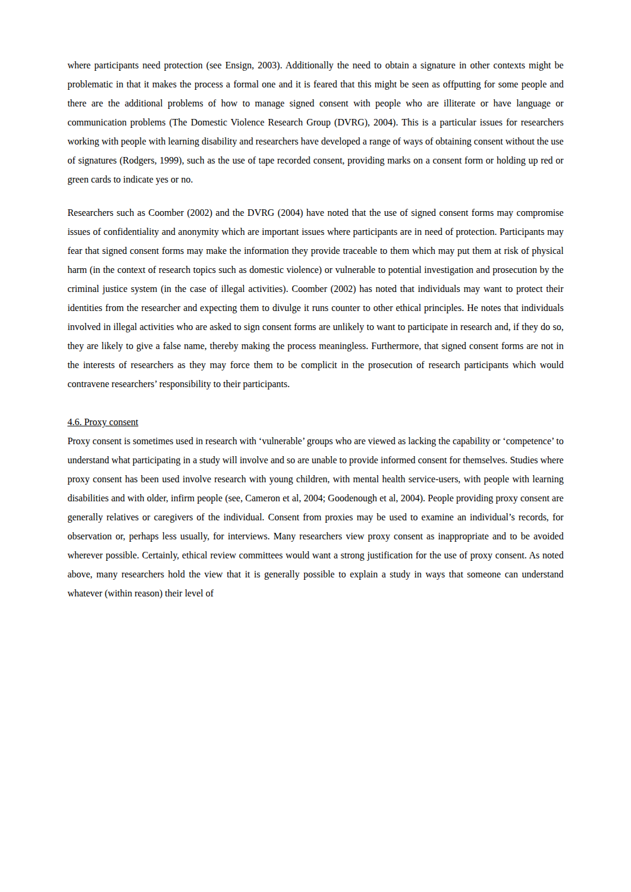where participants need protection (see Ensign, 2003). Additionally the need to obtain a signature in other contexts might be problematic in that it makes the process a formal one and it is feared that this might be seen as offputting for some people and there are the additional problems of how to manage signed consent with people who are illiterate or have language or communication problems (The Domestic Violence Research Group (DVRG), 2004). This is a particular issues for researchers working with people with learning disability and researchers have developed a range of ways of obtaining consent without the use of signatures (Rodgers, 1999), such as the use of tape recorded consent, providing marks on a consent form or holding up red or green cards to indicate yes or no.
Researchers such as Coomber (2002) and the DVRG (2004) have noted that the use of signed consent forms may compromise issues of confidentiality and anonymity which are important issues where participants are in need of protection. Participants may fear that signed consent forms may make the information they provide traceable to them which may put them at risk of physical harm (in the context of research topics such as domestic violence) or vulnerable to potential investigation and prosecution by the criminal justice system (in the case of illegal activities). Coomber (2002) has noted that individuals may want to protect their identities from the researcher and expecting them to divulge it runs counter to other ethical principles. He notes that individuals involved in illegal activities who are asked to sign consent forms are unlikely to want to participate in research and, if they do so, they are likely to give a false name, thereby making the process meaningless. Furthermore, that signed consent forms are not in the interests of researchers as they may force them to be complicit in the prosecution of research participants which would contravene researchers’ responsibility to their participants.
4.6. Proxy consent
Proxy consent is sometimes used in research with ‘vulnerable’ groups who are viewed as lacking the capability or ‘competence’ to understand what participating in a study will involve and so are unable to provide informed consent for themselves. Studies where proxy consent has been used involve research with young children, with mental health service-users, with people with learning disabilities and with older, infirm people (see, Cameron et al, 2004; Goodenough et al, 2004). People providing proxy consent are generally relatives or caregivers of the individual. Consent from proxies may be used to examine an individual’s records, for observation or, perhaps less usually, for interviews. Many researchers view proxy consent as inappropriate and to be avoided wherever possible. Certainly, ethical review committees would want a strong justification for the use of proxy consent. As noted above, many researchers hold the view that it is generally possible to explain a study in ways that someone can understand whatever (within reason) their level of